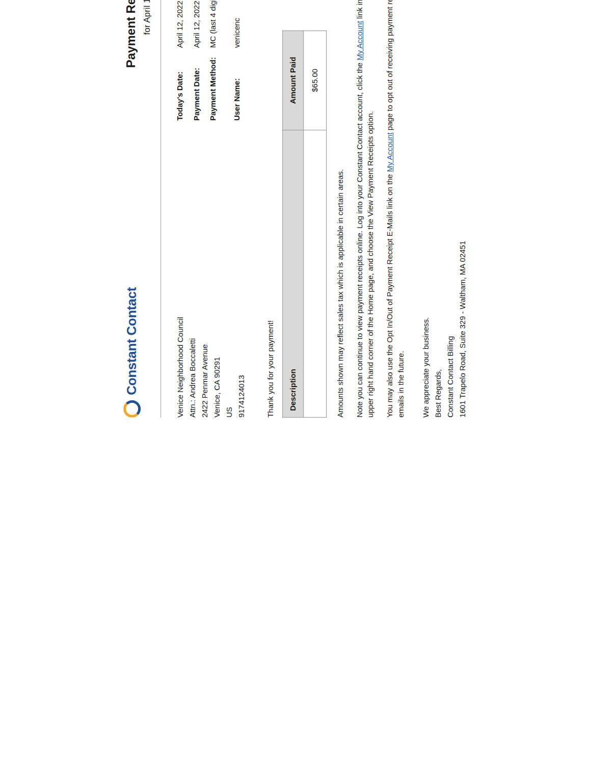Constant Contact
Payment Receipt
for April 12, 2022
Venice Neighborhood Council
Attn.: Andrea Boccaletti
2422 Penmar Avenue
Venice, CA 90291
US
9174124013
| Today's Date: | April 12, 2022 |
| Payment Date: | April 12, 2022 |
| Payment Method: | MC (last 4 digits: 6587) |
| User Name: | venicenc |
Thank you for your payment!
| Description | Amount Paid |
| --- | --- |
| | $65.00 |
Amounts shown may reflect sales tax which is applicable in certain areas.
Note you can continue to view payment receipts online. Log into your Constant Contact account, click the My Account link in the upper right hand corner of the Home page, and choose the View Payment Receipts option.
You may also use the Opt In/Out of Payment Receipt E-Mails link on the My Account page to opt out of receiving payment receipt emails in the future.
We appreciate your business.
Best Regards,
Constant Contact Billing
1601 Trapelo Road, Suite 329 - Waltham, MA 02451